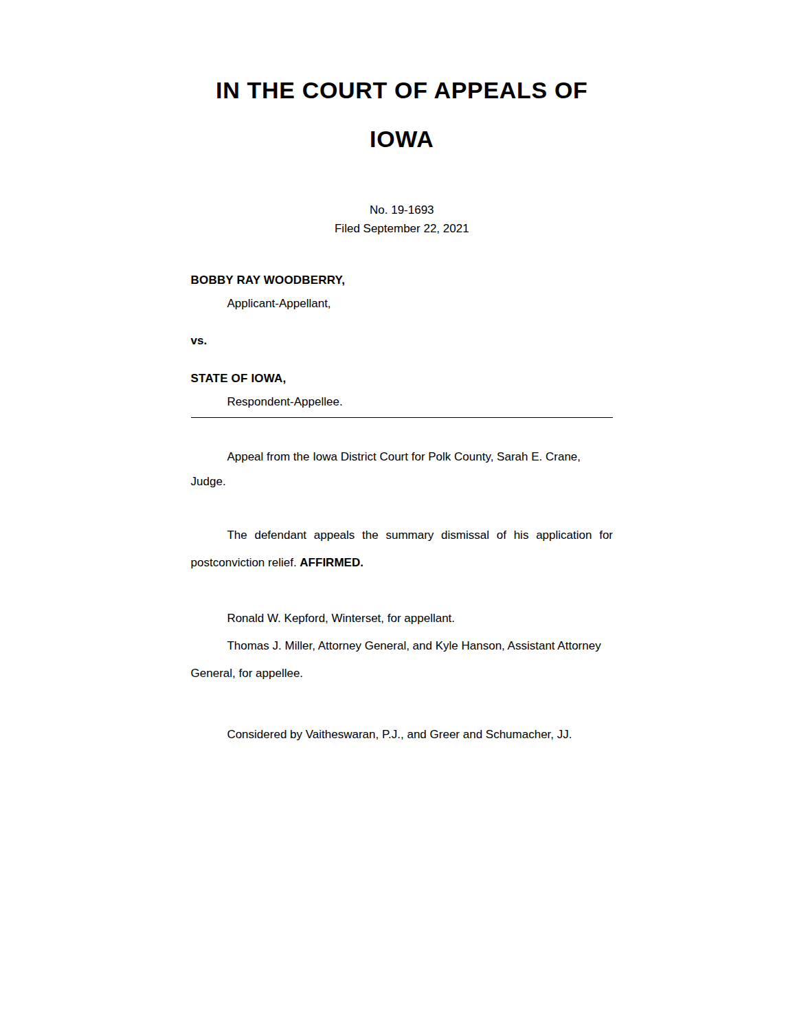IN THE COURT OF APPEALS OF IOWA
No. 19-1693
Filed September 22, 2021
BOBBY RAY WOODBERRY,
Applicant-Appellant,
vs.
STATE OF IOWA,
Respondent-Appellee.
Appeal from the Iowa District Court for Polk County, Sarah E. Crane, Judge.
The defendant appeals the summary dismissal of his application for postconviction relief. AFFIRMED.
Ronald W. Kepford, Winterset, for appellant.
Thomas J. Miller, Attorney General, and Kyle Hanson, Assistant Attorney General, for appellee.
Considered by Vaitheswaran, P.J., and Greer and Schumacher, JJ.